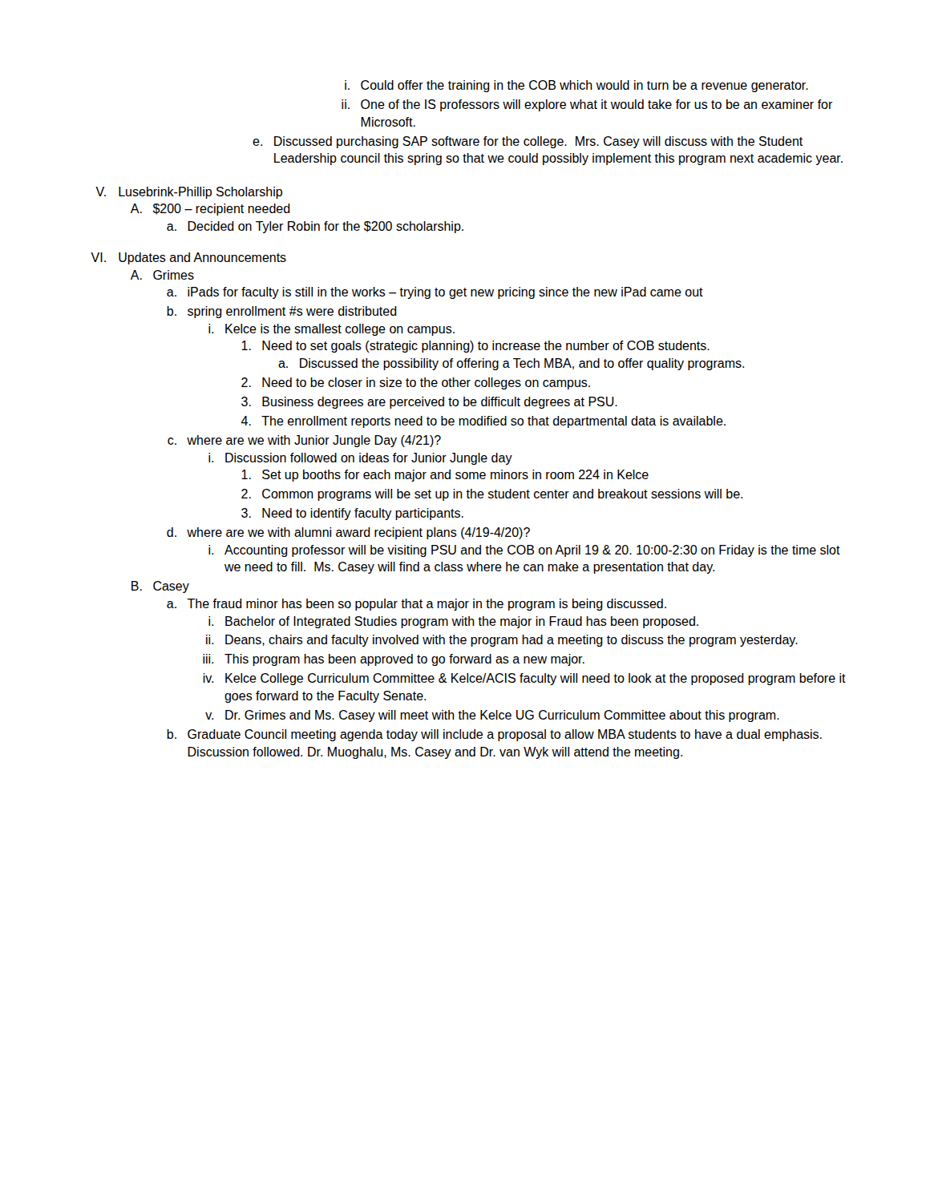Could offer the training in the COB which would in turn be a revenue generator.
One of the IS professors will explore what it would take for us to be an examiner for Microsoft.
Discussed purchasing SAP software for the college. Mrs. Casey will discuss with the Student Leadership council this spring so that we could possibly implement this program next academic year.
Lusebrink-Phillip Scholarship
$200 – recipient needed
Decided on Tyler Robin for the $200 scholarship.
Updates and Announcements
Grimes
iPads for faculty is still in the works – trying to get new pricing since the new iPad came out
spring enrollment #s were distributed
Kelce is the smallest college on campus.
Need to set goals (strategic planning) to increase the number of COB students.
Discussed the possibility of offering a Tech MBA, and to offer quality programs.
Need to be closer in size to the other colleges on campus.
Business degrees are perceived to be difficult degrees at PSU.
The enrollment reports need to be modified so that departmental data is available.
where are we with Junior Jungle Day (4/21)?
Discussion followed on ideas for Junior Jungle day
Set up booths for each major and some minors in room 224 in Kelce
Common programs will be set up in the student center and breakout sessions will be.
Need to identify faculty participants.
where are we with alumni award recipient plans (4/19-4/20)?
Accounting professor will be visiting PSU and the COB on April 19 & 20. 10:00-2:30 on Friday is the time slot we need to fill. Ms. Casey will find a class where he can make a presentation that day.
Casey
The fraud minor has been so popular that a major in the program is being discussed.
Bachelor of Integrated Studies program with the major in Fraud has been proposed.
Deans, chairs and faculty involved with the program had a meeting to discuss the program yesterday.
This program has been approved to go forward as a new major.
Kelce College Curriculum Committee & Kelce/ACIS faculty will need to look at the proposed program before it goes forward to the Faculty Senate.
Dr. Grimes and Ms. Casey will meet with the Kelce UG Curriculum Committee about this program.
Graduate Council meeting agenda today will include a proposal to allow MBA students to have a dual emphasis. Discussion followed. Dr. Muoghalu, Ms. Casey and Dr. van Wyk will attend the meeting.